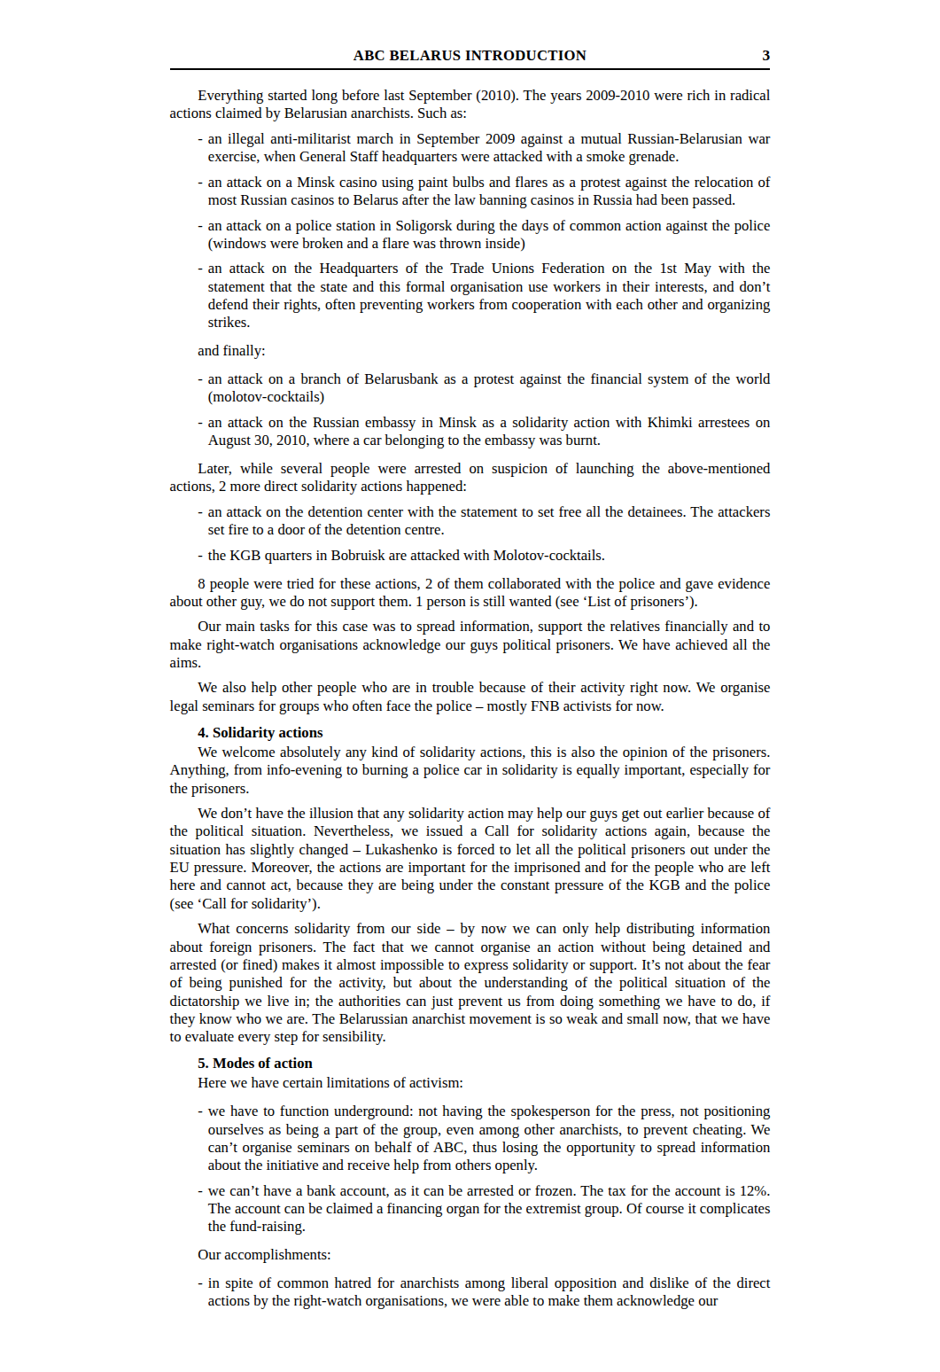ABC BELARUS INTRODUCTION 3
Everything started long before last September (2010). The years 2009-2010 were rich in radical actions claimed by Belarusian anarchists. Such as:
an illegal anti-militarist march in September 2009 against a mutual Russian-Belarusian war exercise, when General Staff headquarters were attacked with a smoke grenade.
an attack on a Minsk casino using paint bulbs and flares as a protest against the relocation of most Russian casinos to Belarus after the law banning casinos in Russia had been passed.
an attack on a police station in Soligorsk during the days of common action against the police (windows were broken and a flare was thrown inside)
an attack on the Headquarters of the Trade Unions Federation on the 1st May with the statement that the state and this formal organisation use workers in their interests, and don’t defend their rights, often preventing workers from cooperation with each other and organizing strikes.
and finally:
an attack on a branch of Belarusbank as a protest against the financial system of the world (molotov-cocktails)
an attack on the Russian embassy in Minsk as a solidarity action with Khimki arrestees on August 30, 2010, where a car belonging to the embassy was burnt.
Later, while several people were arrested on suspicion of launching the above-mentioned actions, 2 more direct solidarity actions happened:
an attack on the detention center with the statement to set free all the detainees. The attackers set fire to a door of the detention centre.
the KGB quarters in Bobruisk are attacked with Molotov-cocktails.
8 people were tried for these actions, 2 of them collaborated with the police and gave evidence about other guy, we do not support them. 1 person is still wanted (see ‘List of prisoners’).
Our main tasks for this case was to spread information, support the relatives financially and to make right-watch organisations acknowledge our guys political prisoners. We have achieved all the aims.
We also help other people who are in trouble because of their activity right now. We organise legal seminars for groups who often face the police – mostly FNB activists for now.
4. Solidarity actions
We welcome absolutely any kind of solidarity actions, this is also the opinion of the prisoners. Anything, from info-evening to burning a police car in solidarity is equally important, especially for the prisoners.
We don’t have the illusion that any solidarity action may help our guys get out earlier because of the political situation. Nevertheless, we issued a Call for solidarity actions again, because the situation has slightly changed – Lukashenko is forced to let all the political prisoners out under the EU pressure. Moreover, the actions are important for the imprisoned and for the people who are left here and cannot act, because they are being under the constant pressure of the KGB and the police (see ‘Call for solidarity’).
What concerns solidarity from our side – by now we can only help distributing information about foreign prisoners. The fact that we cannot organise an action without being detained and arrested (or fined) makes it almost impossible to express solidarity or support. It’s not about the fear of being punished for the activity, but about the understanding of the political situation of the dictatorship we live in; the authorities can just prevent us from doing something we have to do, if they know who we are. The Belarussian anarchist movement is so weak and small now, that we have to evaluate every step for sensibility.
5. Modes of action
Here we have certain limitations of activism:
we have to function underground: not having the spokesperson for the press, not positioning ourselves as being a part of the group, even among other anarchists, to prevent cheating. We can’t organise seminars on behalf of ABC, thus losing the opportunity to spread information about the initiative and receive help from others openly.
we can’t have a bank account, as it can be arrested or frozen. The tax for the account is 12%. The account can be claimed a financing organ for the extremist group. Of course it complicates the fund-raising.
Our accomplishments:
in spite of common hatred for anarchists among liberal opposition and dislike of the direct actions by the right-watch organisations, we were able to make them acknowledge our